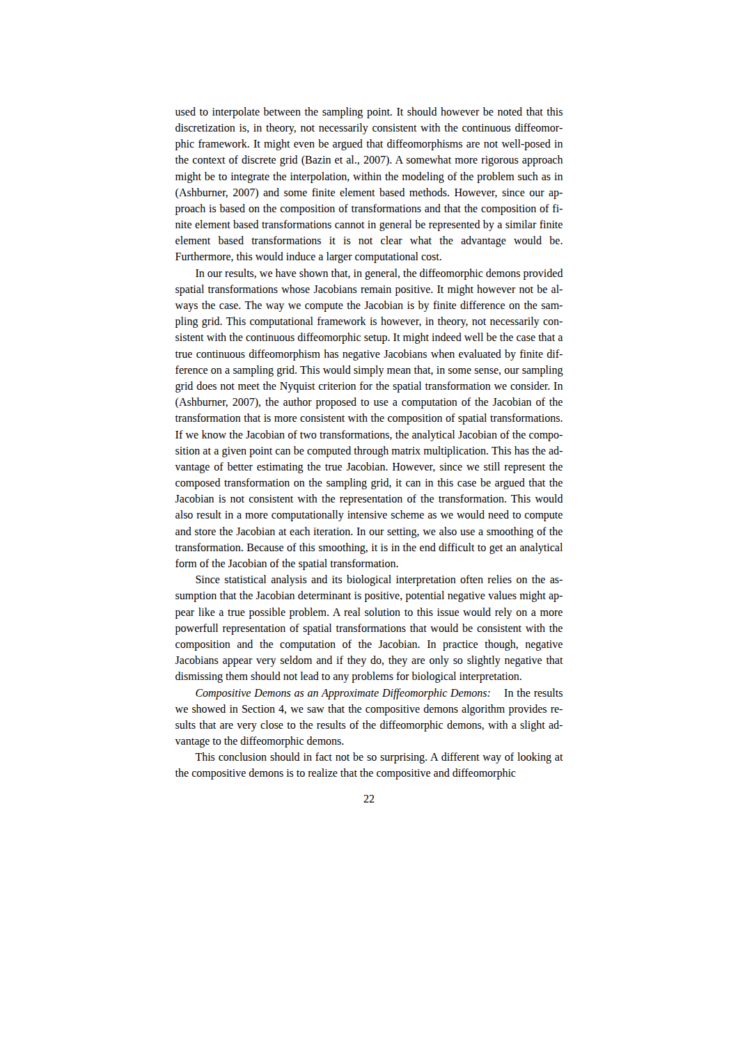used to interpolate between the sampling point. It should however be noted that this discretization is, in theory, not necessarily consistent with the continuous diffeomorphic framework. It might even be argued that diffeomorphisms are not well-posed in the context of discrete grid (Bazin et al., 2007). A somewhat more rigorous approach might be to integrate the interpolation, within the modeling of the problem such as in (Ashburner, 2007) and some finite element based methods. However, since our approach is based on the composition of transformations and that the composition of finite element based transformations cannot in general be represented by a similar finite element based transformations it is not clear what the advantage would be. Furthermore, this would induce a larger computational cost.
In our results, we have shown that, in general, the diffeomorphic demons provided spatial transformations whose Jacobians remain positive. It might however not be always the case. The way we compute the Jacobian is by finite difference on the sampling grid. This computational framework is however, in theory, not necessarily consistent with the continuous diffeomorphic setup. It might indeed well be the case that a true continuous diffeomorphism has negative Jacobians when evaluated by finite difference on a sampling grid. This would simply mean that, in some sense, our sampling grid does not meet the Nyquist criterion for the spatial transformation we consider. In (Ashburner, 2007), the author proposed to use a computation of the Jacobian of the transformation that is more consistent with the composition of spatial transformations. If we know the Jacobian of two transformations, the analytical Jacobian of the composition at a given point can be computed through matrix multiplication. This has the advantage of better estimating the true Jacobian. However, since we still represent the composed transformation on the sampling grid, it can in this case be argued that the Jacobian is not consistent with the representation of the transformation. This would also result in a more computationally intensive scheme as we would need to compute and store the Jacobian at each iteration. In our setting, we also use a smoothing of the transformation. Because of this smoothing, it is in the end difficult to get an analytical form of the Jacobian of the spatial transformation.
Since statistical analysis and its biological interpretation often relies on the assumption that the Jacobian determinant is positive, potential negative values might appear like a true possible problem. A real solution to this issue would rely on a more powerfull representation of spatial transformations that would be consistent with the composition and the computation of the Jacobian. In practice though, negative Jacobians appear very seldom and if they do, they are only so slightly negative that dismissing them should not lead to any problems for biological interpretation.
Compositive Demons as an Approximate Diffeomorphic Demons: In the results we showed in Section 4, we saw that the compositive demons algorithm provides results that are very close to the results of the diffeomorphic demons, with a slight advantage to the diffeomorphic demons.
This conclusion should in fact not be so surprising. A different way of looking at the compositive demons is to realize that the compositive and diffeomorphic
22